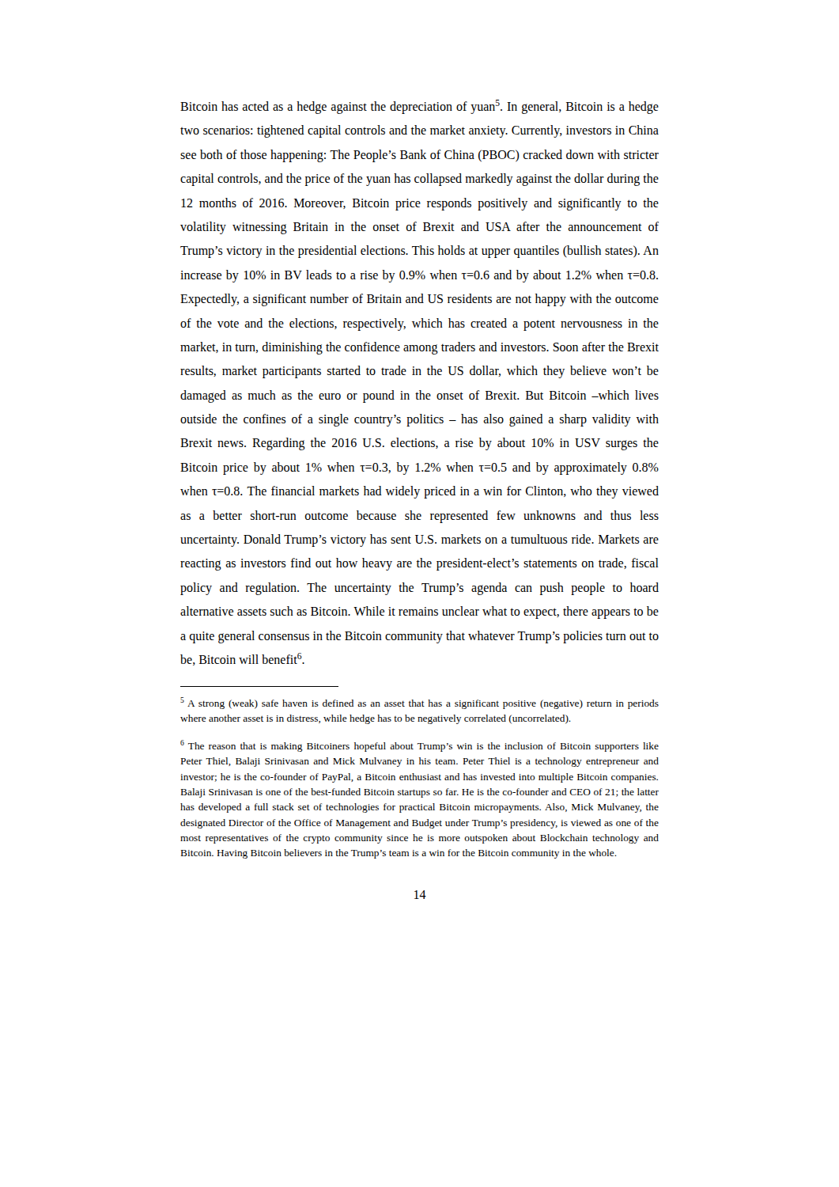Bitcoin has acted as a hedge against the depreciation of yuan5. In general, Bitcoin is a hedge two scenarios: tightened capital controls and the market anxiety. Currently, investors in China see both of those happening: The People’s Bank of China (PBOC) cracked down with stricter capital controls, and the price of the yuan has collapsed markedly against the dollar during the 12 months of 2016. Moreover, Bitcoin price responds positively and significantly to the volatility witnessing Britain in the onset of Brexit and USA after the announcement of Trump’s victory in the presidential elections. This holds at upper quantiles (bullish states). An increase by 10% in BV leads to a rise by 0.9% when τ=0.6 and by about 1.2% when τ=0.8. Expectedly, a significant number of Britain and US residents are not happy with the outcome of the vote and the elections, respectively, which has created a potent nervousness in the market, in turn, diminishing the confidence among traders and investors. Soon after the Brexit results, market participants started to trade in the US dollar, which they believe won’t be damaged as much as the euro or pound in the onset of Brexit. But Bitcoin –which lives outside the confines of a single country’s politics – has also gained a sharp validity with Brexit news. Regarding the 2016 U.S. elections, a rise by about 10% in USV surges the Bitcoin price by about 1% when τ=0.3, by 1.2% when τ=0.5 and by approximately 0.8% when τ=0.8. The financial markets had widely priced in a win for Clinton, who they viewed as a better short-run outcome because she represented few unknowns and thus less uncertainty. Donald Trump’s victory has sent U.S. markets on a tumultuous ride. Markets are reacting as investors find out how heavy are the president-elect’s statements on trade, fiscal policy and regulation. The uncertainty the Trump’s agenda can push people to hoard alternative assets such as Bitcoin. While it remains unclear what to expect, there appears to be a quite general consensus in the Bitcoin community that whatever Trump’s policies turn out to be, Bitcoin will benefit6.
5 A strong (weak) safe haven is defined as an asset that has a significant positive (negative) return in periods where another asset is in distress, while hedge has to be negatively correlated (uncorrelated).
6 The reason that is making Bitcoiners hopeful about Trump’s win is the inclusion of Bitcoin supporters like Peter Thiel, Balaji Srinivasan and Mick Mulvaney in his team. Peter Thiel is a technology entrepreneur and investor; he is the co-founder of PayPal, a Bitcoin enthusiast and has invested into multiple Bitcoin companies. Balaji Srinivasan is one of the best-funded Bitcoin startups so far. He is the co-founder and CEO of 21; the latter has developed a full stack set of technologies for practical Bitcoin micropayments. Also, Mick Mulvaney, the designated Director of the Office of Management and Budget under Trump’s presidency, is viewed as one of the most representatives of the crypto community since he is more outspoken about Blockchain technology and Bitcoin. Having Bitcoin believers in the Trump’s team is a win for the Bitcoin community in the whole.
14